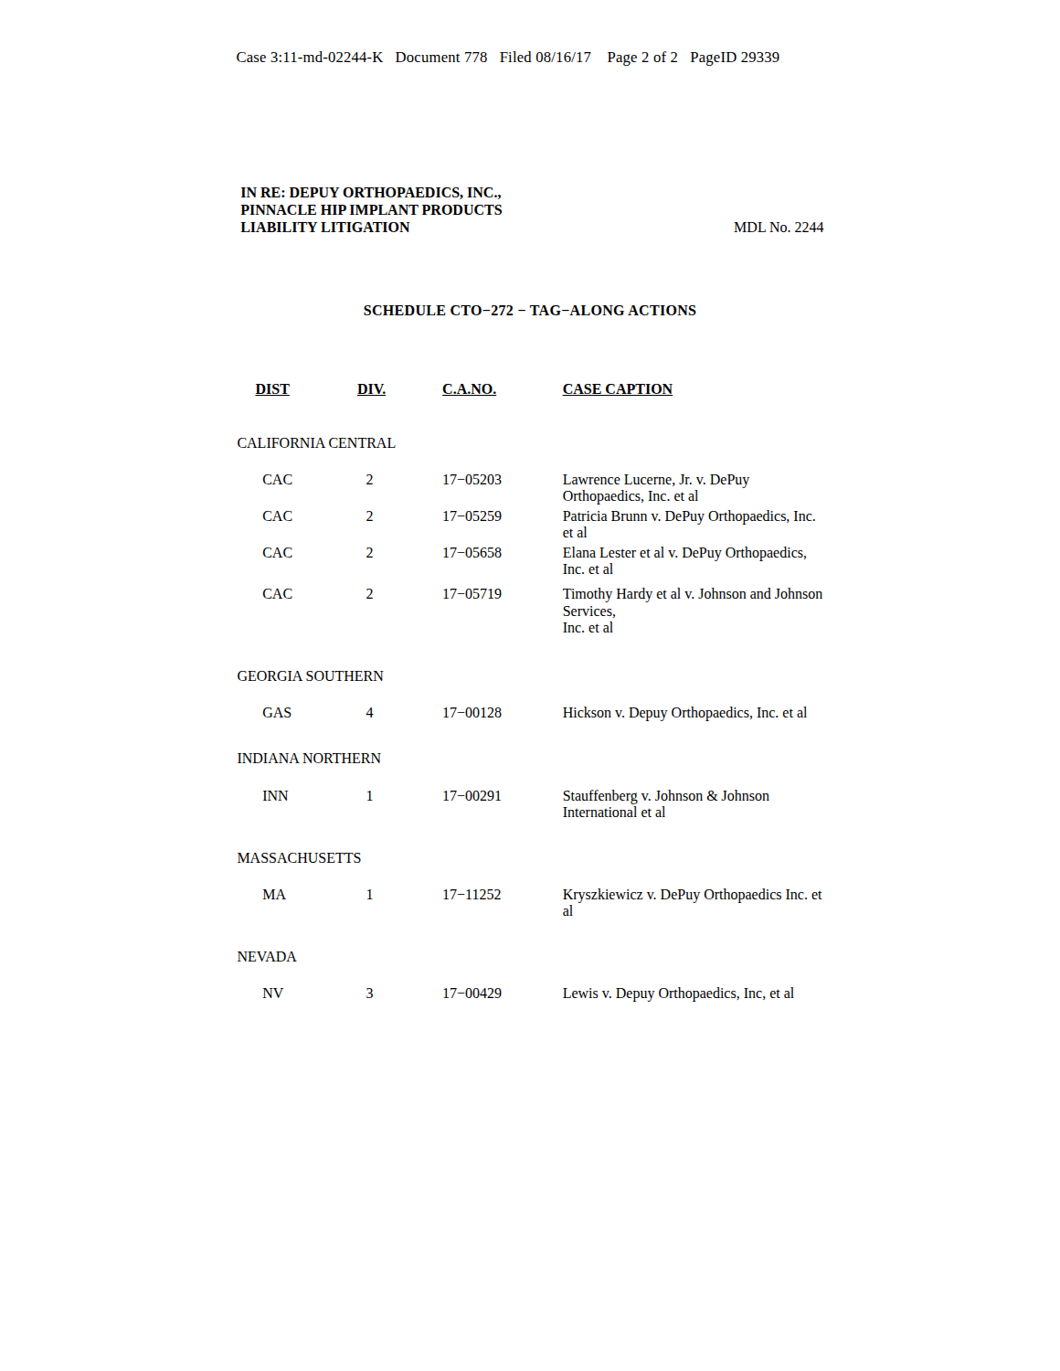Case 3:11-md-02244-K Document 778 Filed 08/16/17 Page 2 of 2 PageID 29339
IN RE: DEPUY ORTHOPAEDICS, INC.,
PINNACLE HIP IMPLANT PRODUCTS
LIABILITY LITIGATION MDL No. 2244
SCHEDULE CTO−272 − TAG−ALONG ACTIONS
| DIST | DIV. | C.A.NO. | CASE CAPTION |
| --- | --- | --- | --- |
| CALIFORNIA CENTRAL |
| CAC | 2 | 17−05203 | Lawrence Lucerne, Jr. v. DePuy Orthopaedics, Inc. et al |
| CAC | 2 | 17−05259 | Patricia Brunn v. DePuy Orthopaedics, Inc. et al |
| CAC | 2 | 17−05658 | Elana Lester et al v. DePuy Orthopaedics, Inc. et al |
| CAC | 2 | 17−05719 | Timothy Hardy et al v. Johnson and Johnson Services, Inc. et al |
| GEORGIA SOUTHERN |
| GAS | 4 | 17−00128 | Hickson v. Depuy Orthopaedics, Inc. et al |
| INDIANA NORTHERN |
| INN | 1 | 17−00291 | Stauffenberg v. Johnson & Johnson International et al |
| MASSACHUSETTS |
| MA | 1 | 17−11252 | Kryszkiewicz v. DePuy Orthopaedics Inc. et al |
| NEVADA |
| NV | 3 | 17−00429 | Lewis v. Depuy Orthopaedics, Inc, et al |